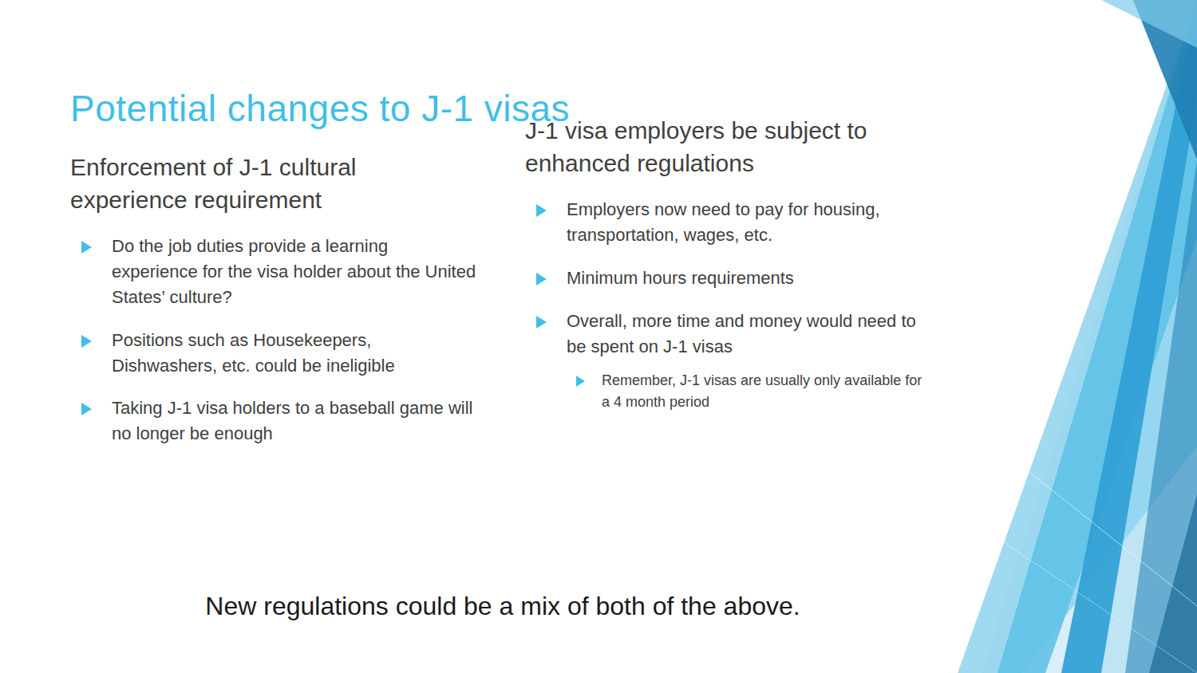Potential changes to J-1 visas
Enforcement of J-1 cultural experience requirement
Do the job duties provide a learning experience for the visa holder about the United States’ culture?
Positions such as Housekeepers, Dishwashers, etc. could be ineligible
Taking J-1 visa holders to a baseball game will no longer be enough
J-1 visa employers be subject to enhanced regulations
Employers now need to pay for housing, transportation, wages, etc.
Minimum hours requirements
Overall, more time and money would need to be spent on J-1 visas
Remember, J-1 visas are usually only available for a 4 month period
New regulations could be a mix of both of the above.